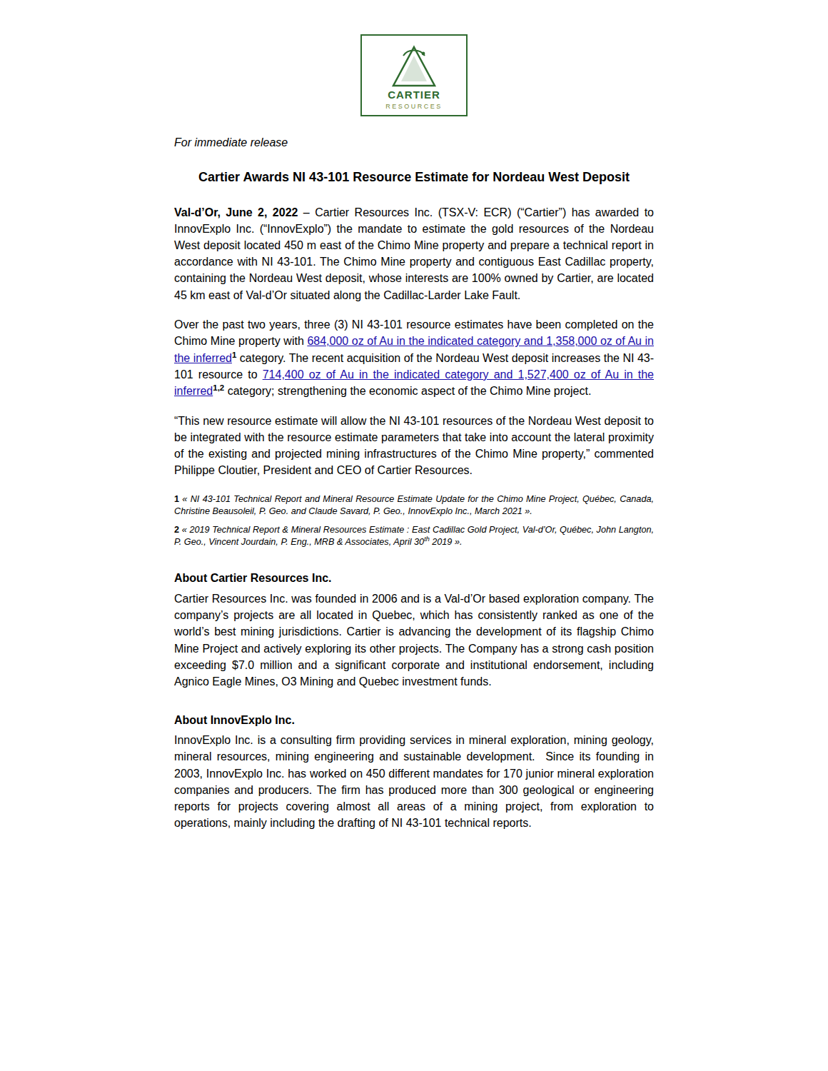CARTIER RESOURCES
For immediate release
Cartier Awards NI 43-101 Resource Estimate for Nordeau West Deposit
Val-d’Or, June 2, 2022 – Cartier Resources Inc. (TSX-V: ECR) (“Cartier”) has awarded to InnovExplo Inc. (“InnovExplo”) the mandate to estimate the gold resources of the Nordeau West deposit located 450 m east of the Chimo Mine property and prepare a technical report in accordance with NI 43-101. The Chimo Mine property and contiguous East Cadillac property, containing the Nordeau West deposit, whose interests are 100% owned by Cartier, are located 45 km east of Val-d’Or situated along the Cadillac-Larder Lake Fault.
Over the past two years, three (3) NI 43-101 resource estimates have been completed on the Chimo Mine property with 684,000 oz of Au in the indicated category and 1,358,000 oz of Au in the inferred1 category. The recent acquisition of the Nordeau West deposit increases the NI 43-101 resource to 714,400 oz of Au in the indicated category and 1,527,400 oz of Au in the inferred1,2 category; strengthening the economic aspect of the Chimo Mine project.
“This new resource estimate will allow the NI 43-101 resources of the Nordeau West deposit to be integrated with the resource estimate parameters that take into account the lateral proximity of the existing and projected mining infrastructures of the Chimo Mine property,” commented Philippe Cloutier, President and CEO of Cartier Resources.
1 « NI 43-101 Technical Report and Mineral Resource Estimate Update for the Chimo Mine Project, Québec, Canada, Christine Beausoleil, P. Geo. and Claude Savard, P. Geo., InnovExplo Inc., March 2021 ».
2 « 2019 Technical Report & Mineral Resources Estimate : East Cadillac Gold Project, Val-d’Or, Québec, John Langton, P. Geo., Vincent Jourdain, P. Eng., MRB & Associates, April 30th 2019 ».
About Cartier Resources Inc.
Cartier Resources Inc. was founded in 2006 and is a Val-d’Or based exploration company. The company’s projects are all located in Quebec, which has consistently ranked as one of the world’s best mining jurisdictions. Cartier is advancing the development of its flagship Chimo Mine Project and actively exploring its other projects. The Company has a strong cash position exceeding $7.0 million and a significant corporate and institutional endorsement, including Agnico Eagle Mines, O3 Mining and Quebec investment funds.
About InnovExplo Inc.
InnovExplo Inc. is a consulting firm providing services in mineral exploration, mining geology, mineral resources, mining engineering and sustainable development. Since its founding in 2003, InnovExplo Inc. has worked on 450 different mandates for 170 junior mineral exploration companies and producers. The firm has produced more than 300 geological or engineering reports for projects covering almost all areas of a mining project, from exploration to operations, mainly including the drafting of NI 43-101 technical reports.